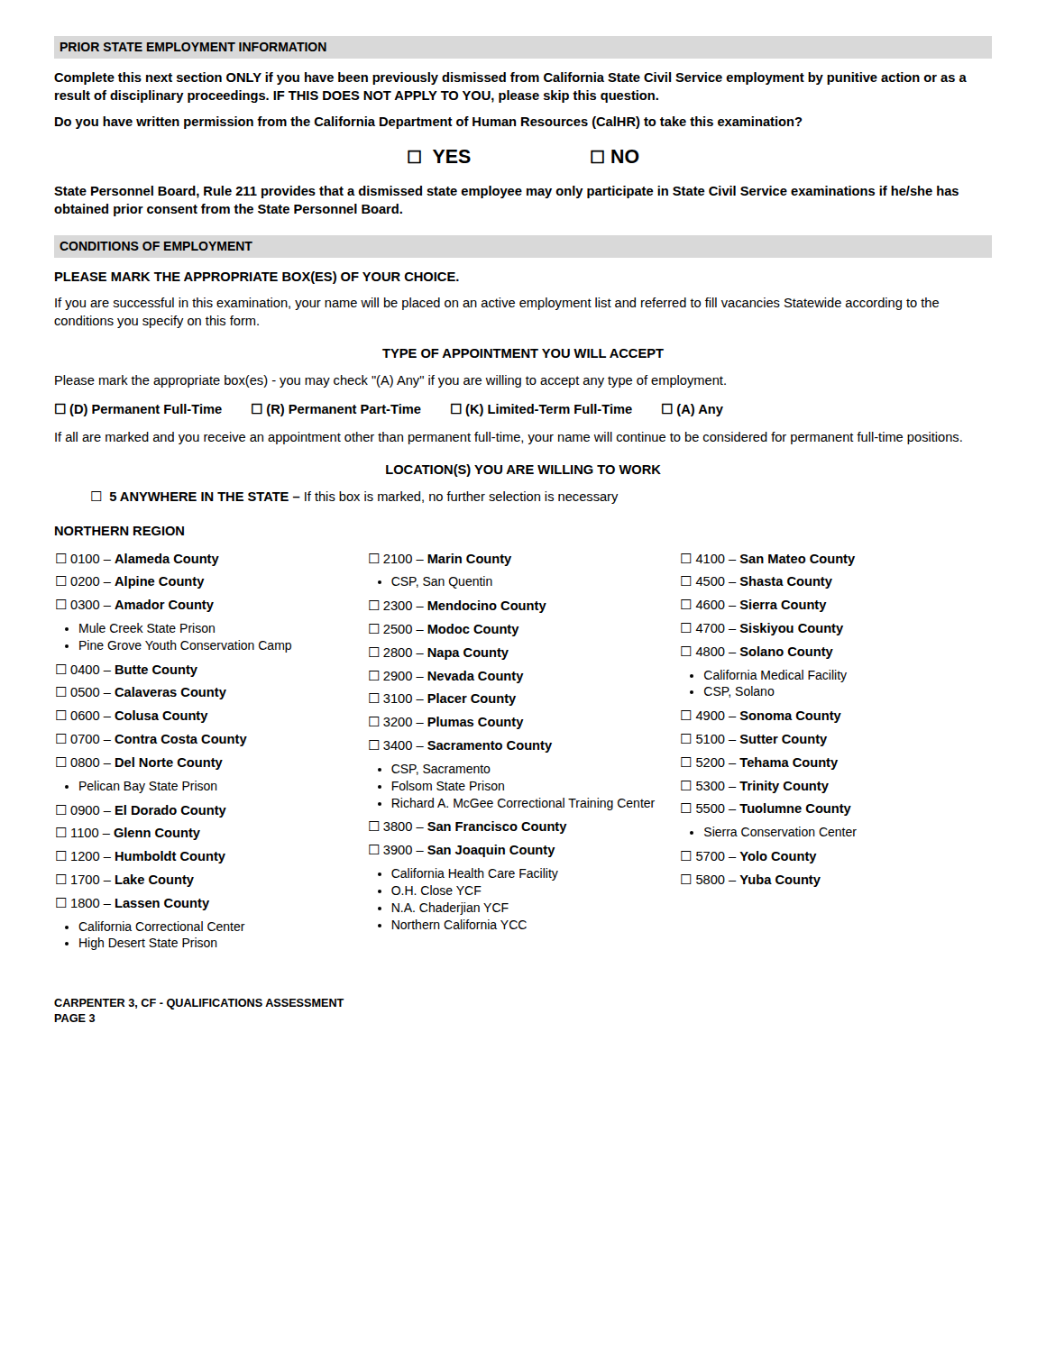PRIOR STATE EMPLOYMENT INFORMATION
Complete this next section ONLY if you have been previously dismissed from California State Civil Service employment by punitive action or as a result of disciplinary proceedings. IF THIS DOES NOT APPLY TO YOU, please skip this question.
Do you have written permission from the California Department of Human Resources (CalHR) to take this examination?
☐ YES ☐NO
State Personnel Board, Rule 211 provides that a dismissed state employee may only participate in State Civil Service examinations if he/she has obtained prior consent from the State Personnel Board.
CONDITIONS OF EMPLOYMENT
PLEASE MARK THE APPROPRIATE BOX(ES) OF YOUR CHOICE.
If you are successful in this examination, your name will be placed on an active employment list and referred to fill vacancies Statewide according to the conditions you specify on this form.
TYPE OF APPOINTMENT YOU WILL ACCEPT
Please mark the appropriate box(es) - you may check "(A) Any" if you are willing to accept any type of employment.
☐ (D) Permanent Full-Time ☐ (R) Permanent Part-Time ☐ (K) Limited-Term Full-Time ☐ (A) Any
If all are marked and you receive an appointment other than permanent full-time, your name will continue to be considered for permanent full-time positions.
LOCATION(S) YOU ARE WILLING TO WORK
☐ 5 ANYWHERE IN THE STATE – If this box is marked, no further selection is necessary
NORTHERN REGION
| ☐ 0100 – Alameda County ☐ 0200 – Alpine County ☐ 0300 – Amador County Mule Creek State Prison Pine Grove Youth Conservation Camp ☐ 0400 – Butte County ☐ 0500 – Calaveras County ☐ 0600 – Colusa County ☐ 0700 – Contra Costa County ☐ 0800 – Del Norte County Pelican Bay State Prison ☐ 0900 – El Dorado County ☐ 1100 – Glenn County ☐ 1200 – Humboldt County ☐ 1700 – Lake County ☐ 1800 – Lassen County California Correctional Center High Desert State Prison | ☐ 2100 – Marin County CSP, San Quentin ☐ 2300 – Mendocino County ☐ 2500 – Modoc County ☐ 2800 – Napa County ☐ 2900 – Nevada County ☐ 3100 – Placer County ☐ 3200 – Plumas County ☐ 3400 – Sacramento County CSP, Sacramento Folsom State Prison Richard A. McGee Correctional Training Center ☐ 3800 – San Francisco County ☐ 3900 – San Joaquin County California Health Care Facility O.H. Close YCF N.A. Chaderjian YCF Northern California YCC | ☐ 4100 – San Mateo County ☐ 4500 – Shasta County ☐ 4600 – Sierra County ☐ 4700 – Siskiyou County ☐ 4800 – Solano County California Medical Facility CSP, Solano ☐ 4900 – Sonoma County ☐ 5100 – Sutter County ☐ 5200 – Tehama County ☐ 5300 – Trinity County ☐ 5500 – Tuolumne County Sierra Conservation Center ☐ 5700 – Yolo County ☐ 5800 – Yuba County |
CARPENTER 3, CF - QUALIFICATIONS ASSESSMENT
PAGE 3